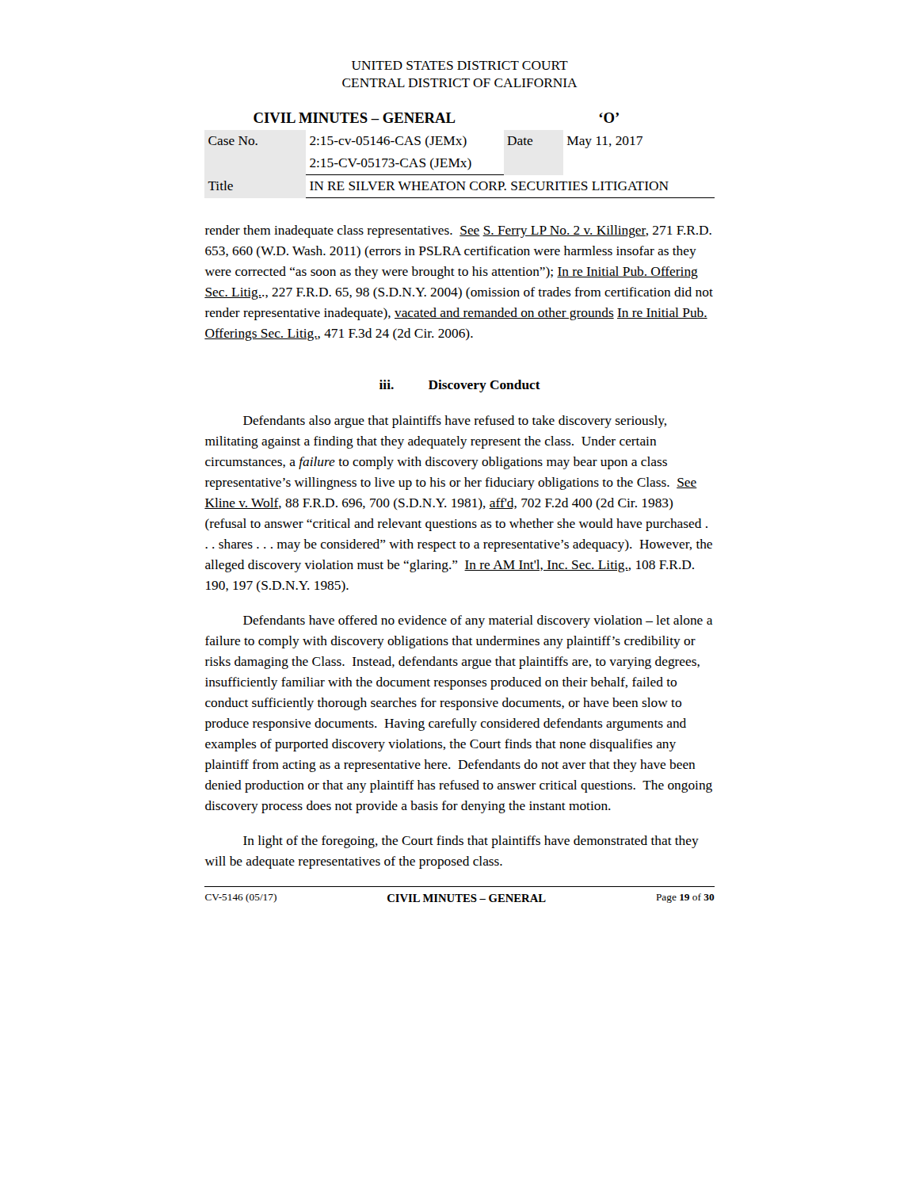UNITED STATES DISTRICT COURT
CENTRAL DISTRICT OF CALIFORNIA
| CIVIL MINUTES – GENERAL | ‘O’ |
| Case No. | 2:15-cv-05146-CAS (JEMx) | Date | May 11, 2017 |
| | 2:15-CV-05173-CAS (JEMx) | | |
| Title | IN RE SILVER WHEATON CORP. SECURITIES LITIGATION |
render them inadequate class representatives. See S. Ferry LP No. 2 v. Killinger, 271 F.R.D. 653, 660 (W.D. Wash. 2011) (errors in PSLRA certification were harmless insofar as they were corrected “as soon as they were brought to his attention”); In re Initial Pub. Offering Sec. Litig.., 227 F.R.D. 65, 98 (S.D.N.Y. 2004) (omission of trades from certification did not render representative inadequate), vacated and remanded on other grounds In re Initial Pub. Offerings Sec. Litig., 471 F.3d 24 (2d Cir. 2006).
iii. Discovery Conduct
Defendants also argue that plaintiffs have refused to take discovery seriously, militating against a finding that they adequately represent the class. Under certain circumstances, a failure to comply with discovery obligations may bear upon a class representative’s willingness to live up to his or her fiduciary obligations to the Class. See Kline v. Wolf, 88 F.R.D. 696, 700 (S.D.N.Y. 1981), aff'd, 702 F.2d 400 (2d Cir. 1983) (refusal to answer “critical and relevant questions as to whether she would have purchased . . . shares . . . may be considered” with respect to a representative’s adequacy). However, the alleged discovery violation must be “glaring.” In re AM Int'l, Inc. Sec. Litig., 108 F.R.D. 190, 197 (S.D.N.Y. 1985).
Defendants have offered no evidence of any material discovery violation – let alone a failure to comply with discovery obligations that undermines any plaintiff’s credibility or risks damaging the Class. Instead, defendants argue that plaintiffs are, to varying degrees, insufficiently familiar with the document responses produced on their behalf, failed to conduct sufficiently thorough searches for responsive documents, or have been slow to produce responsive documents. Having carefully considered defendants arguments and examples of purported discovery violations, the Court finds that none disqualifies any plaintiff from acting as a representative here. Defendants do not aver that they have been denied production or that any plaintiff has refused to answer critical questions. The ongoing discovery process does not provide a basis for denying the instant motion.
In light of the foregoing, the Court finds that plaintiffs have demonstrated that they will be adequate representatives of the proposed class.
CV-5146 (05/17)
CIVIL MINUTES – GENERAL
Page 19 of 30